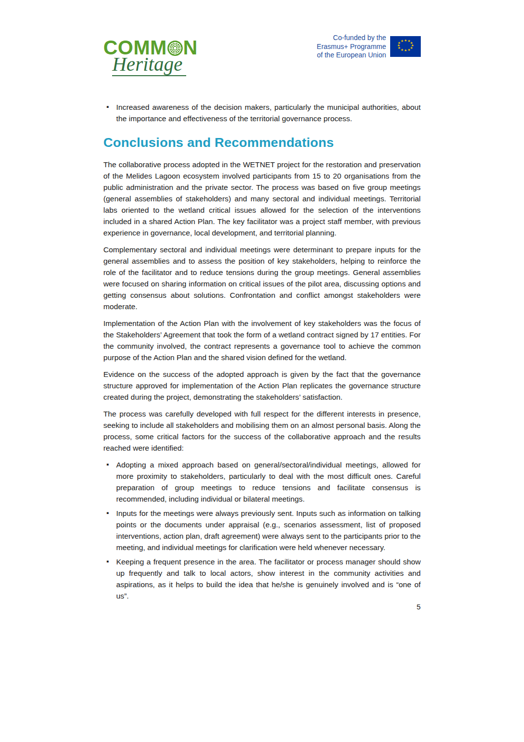COMM N Heritage
Co-funded by the
Erasmus+ Programme
of the European Union
★ ★ ★ ★ ★ ★ ★ ★ ★ ★ ★ ★
Increased awareness of the decision makers, particularly the municipal authorities, about the importance and effectiveness of the territorial governance process.
Conclusions and Recommendations
The collaborative process adopted in the WETNET project for the restoration and preservation of the Melides Lagoon ecosystem involved participants from 15 to 20 organisations from the public administration and the private sector. The process was based on five group meetings (general assemblies of stakeholders) and many sectoral and individual meetings. Territorial labs oriented to the wetland critical issues allowed for the selection of the interventions included in a shared Action Plan. The key facilitator was a project staff member, with previous experience in governance, local development, and territorial planning.
Complementary sectoral and individual meetings were determinant to prepare inputs for the general assemblies and to assess the position of key stakeholders, helping to reinforce the role of the facilitator and to reduce tensions during the group meetings. General assemblies were focused on sharing information on critical issues of the pilot area, discussing options and getting consensus about solutions. Confrontation and conflict amongst stakeholders were moderate.
Implementation of the Action Plan with the involvement of key stakeholders was the focus of the Stakeholders’ Agreement that took the form of a wetland contract signed by 17 entities. For the community involved, the contract represents a governance tool to achieve the common purpose of the Action Plan and the shared vision defined for the wetland.
Evidence on the success of the adopted approach is given by the fact that the governance structure approved for implementation of the Action Plan replicates the governance structure created during the project, demonstrating the stakeholders’ satisfaction.
The process was carefully developed with full respect for the different interests in presence, seeking to include all stakeholders and mobilising them on an almost personal basis. Along the process, some critical factors for the success of the collaborative approach and the results reached were identified:
Adopting a mixed approach based on general/sectoral/individual meetings, allowed for more proximity to stakeholders, particularly to deal with the most difficult ones. Careful preparation of group meetings to reduce tensions and facilitate consensus is recommended, including individual or bilateral meetings.
Inputs for the meetings were always previously sent. Inputs such as information on talking points or the documents under appraisal (e.g., scenarios assessment, list of proposed interventions, action plan, draft agreement) were always sent to the participants prior to the meeting, and individual meetings for clarification were held whenever necessary.
Keeping a frequent presence in the area. The facilitator or process manager should show up frequently and talk to local actors, show interest in the community activities and aspirations, as it helps to build the idea that he/she is genuinely involved and is “one of us”.
5